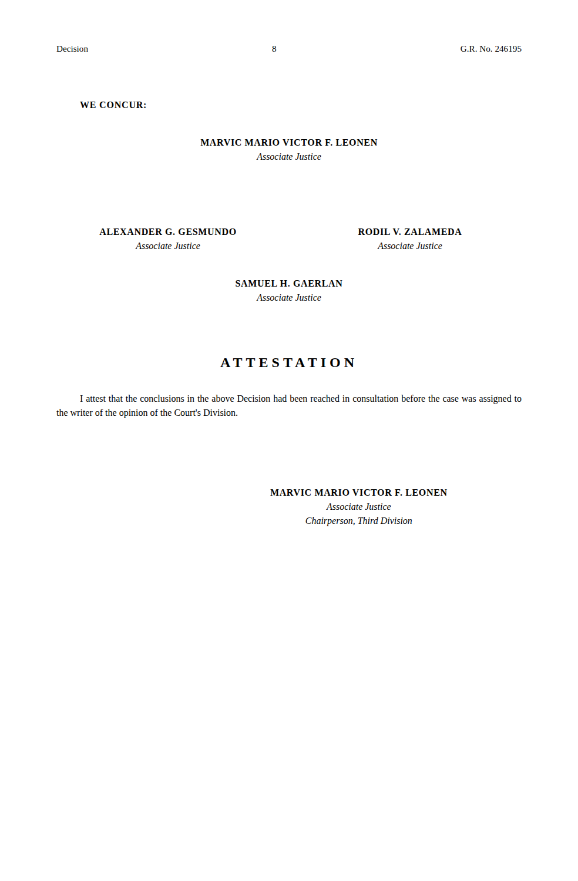Decision 8 G.R. No. 246195
WE CONCUR:
Marvic Mario Victor F. Leonen
Associate Justice
Alexander G. Gesmundo
Associate Justice
Rodil V. Zalameda
Associate Justice
Samuel H. Gaerlan
Associate Justice
ATTESTATION
I attest that the conclusions in the above Decision had been reached in consultation before the case was assigned to the writer of the opinion of the Court's Division.
Marvic Mario Victor F. Leonen
Associate Justice
Chairperson, Third Division